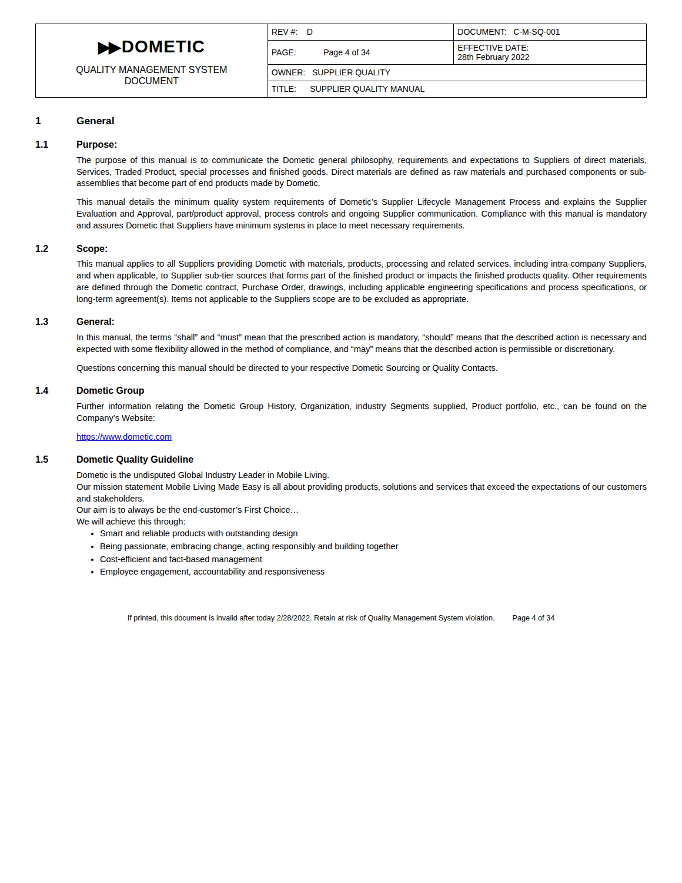| ▶▶ DOMETIC QUALITY MANAGEMENT SYSTEM DOCUMENT | REV #: D | DOCUMENT: C-M-SQ-001 |
| PAGE: Page 4 of 34 | EFFECTIVE DATE: 28th February 2022 |
| OWNER: SUPPLIER QUALITY |
| TITLE: SUPPLIER QUALITY MANUAL |
1 General
1.1 Purpose:
The purpose of this manual is to communicate the Dometic general philosophy, requirements and expectations to Suppliers of direct materials, Services, Traded Product, special processes and finished goods. Direct materials are defined as raw materials and purchased components or sub-assemblies that become part of end products made by Dometic.
This manual details the minimum quality system requirements of Dometic’s Supplier Lifecycle Management Process and explains the Supplier Evaluation and Approval, part/product approval, process controls and ongoing Supplier communication. Compliance with this manual is mandatory and assures Dometic that Suppliers have minimum systems in place to meet necessary requirements.
1.2 Scope:
This manual applies to all Suppliers providing Dometic with materials, products, processing and related services, including intra-company Suppliers, and when applicable, to Supplier sub-tier sources that forms part of the finished product or impacts the finished products quality. Other requirements are defined through the Dometic contract, Purchase Order, drawings, including applicable engineering specifications and process specifications, or long-term agreement(s). Items not applicable to the Suppliers scope are to be excluded as appropriate.
1.3 General:
In this manual, the terms “shall” and “must” mean that the prescribed action is mandatory, “should” means that the described action is necessary and expected with some flexibility allowed in the method of compliance, and “may” means that the described action is permissible or discretionary.
Questions concerning this manual should be directed to your respective Dometic Sourcing or Quality Contacts.
1.4 Dometic Group
Further information relating the Dometic Group History, Organization, industry Segments supplied, Product portfolio, etc., can be found on the Company’s Website:
https://www.dometic.com
1.5 Dometic Quality Guideline
Dometic is the undisputed Global Industry Leader in Mobile Living.
Our mission statement Mobile Living Made Easy is all about providing products, solutions and services that exceed the expectations of our customers and stakeholders.
Our aim is to always be the end-customer’s First Choice…
We will achieve this through:
Smart and reliable products with outstanding design
Being passionate, embracing change, acting responsibly and building together
Cost-efficient and fact-based management
Employee engagement, accountability and responsiveness
If printed, this document is invalid after today 2/28/2022. Retain at risk of Quality Management System violation.Page 4 of 34